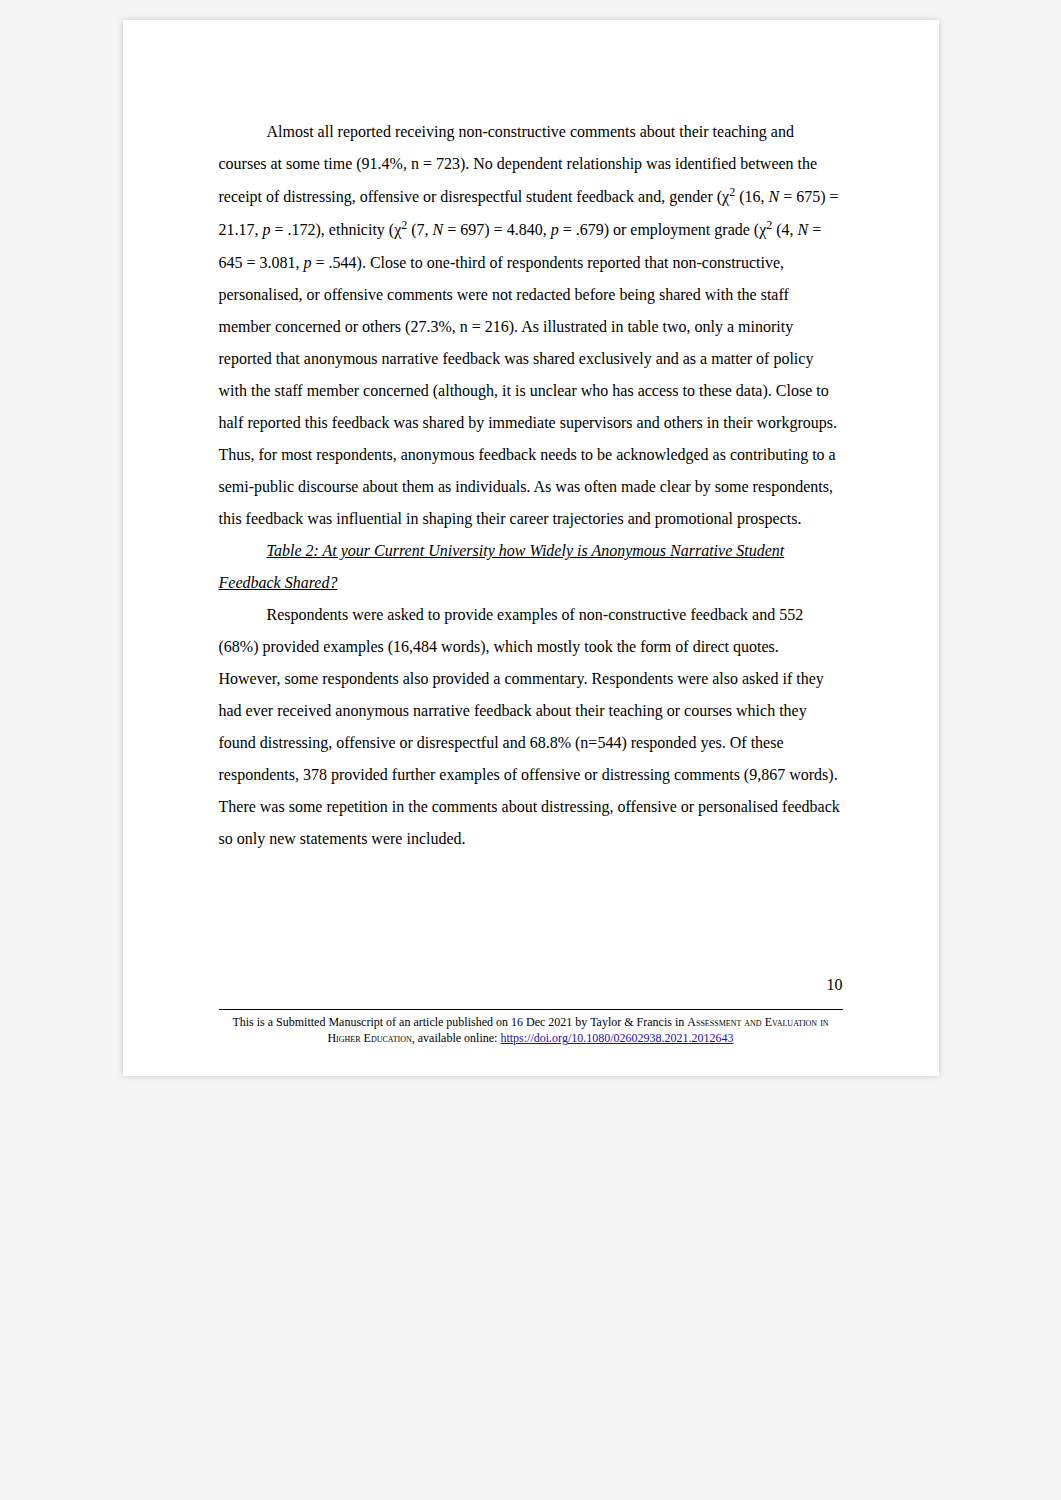Almost all reported receiving non-constructive comments about their teaching and courses at some time (91.4%, n = 723). No dependent relationship was identified between the receipt of distressing, offensive or disrespectful student feedback and, gender (χ2 (16, N = 675) = 21.17, p = .172), ethnicity (χ2 (7, N = 697) = 4.840, p = .679) or employment grade (χ2 (4, N = 645 = 3.081, p = .544). Close to one-third of respondents reported that non-constructive, personalised, or offensive comments were not redacted before being shared with the staff member concerned or others (27.3%, n = 216). As illustrated in table two, only a minority reported that anonymous narrative feedback was shared exclusively and as a matter of policy with the staff member concerned (although, it is unclear who has access to these data). Close to half reported this feedback was shared by immediate supervisors and others in their workgroups. Thus, for most respondents, anonymous feedback needs to be acknowledged as contributing to a semi-public discourse about them as individuals. As was often made clear by some respondents, this feedback was influential in shaping their career trajectories and promotional prospects.
Table 2: At your Current University how Widely is Anonymous Narrative Student Feedback Shared?
Respondents were asked to provide examples of non-constructive feedback and 552 (68%) provided examples (16,484 words), which mostly took the form of direct quotes. However, some respondents also provided a commentary. Respondents were also asked if they had ever received anonymous narrative feedback about their teaching or courses which they found distressing, offensive or disrespectful and 68.8% (n=544) responded yes. Of these respondents, 378 provided further examples of offensive or distressing comments (9,867 words). There was some repetition in the comments about distressing, offensive or personalised feedback so only new statements were included.
10
This is a Submitted Manuscript of an article published on 16 Dec 2021 by Taylor & Francis in Assessment and Evaluation in Higher Education, available online: https://doi.org/10.1080/02602938.2021.2012643